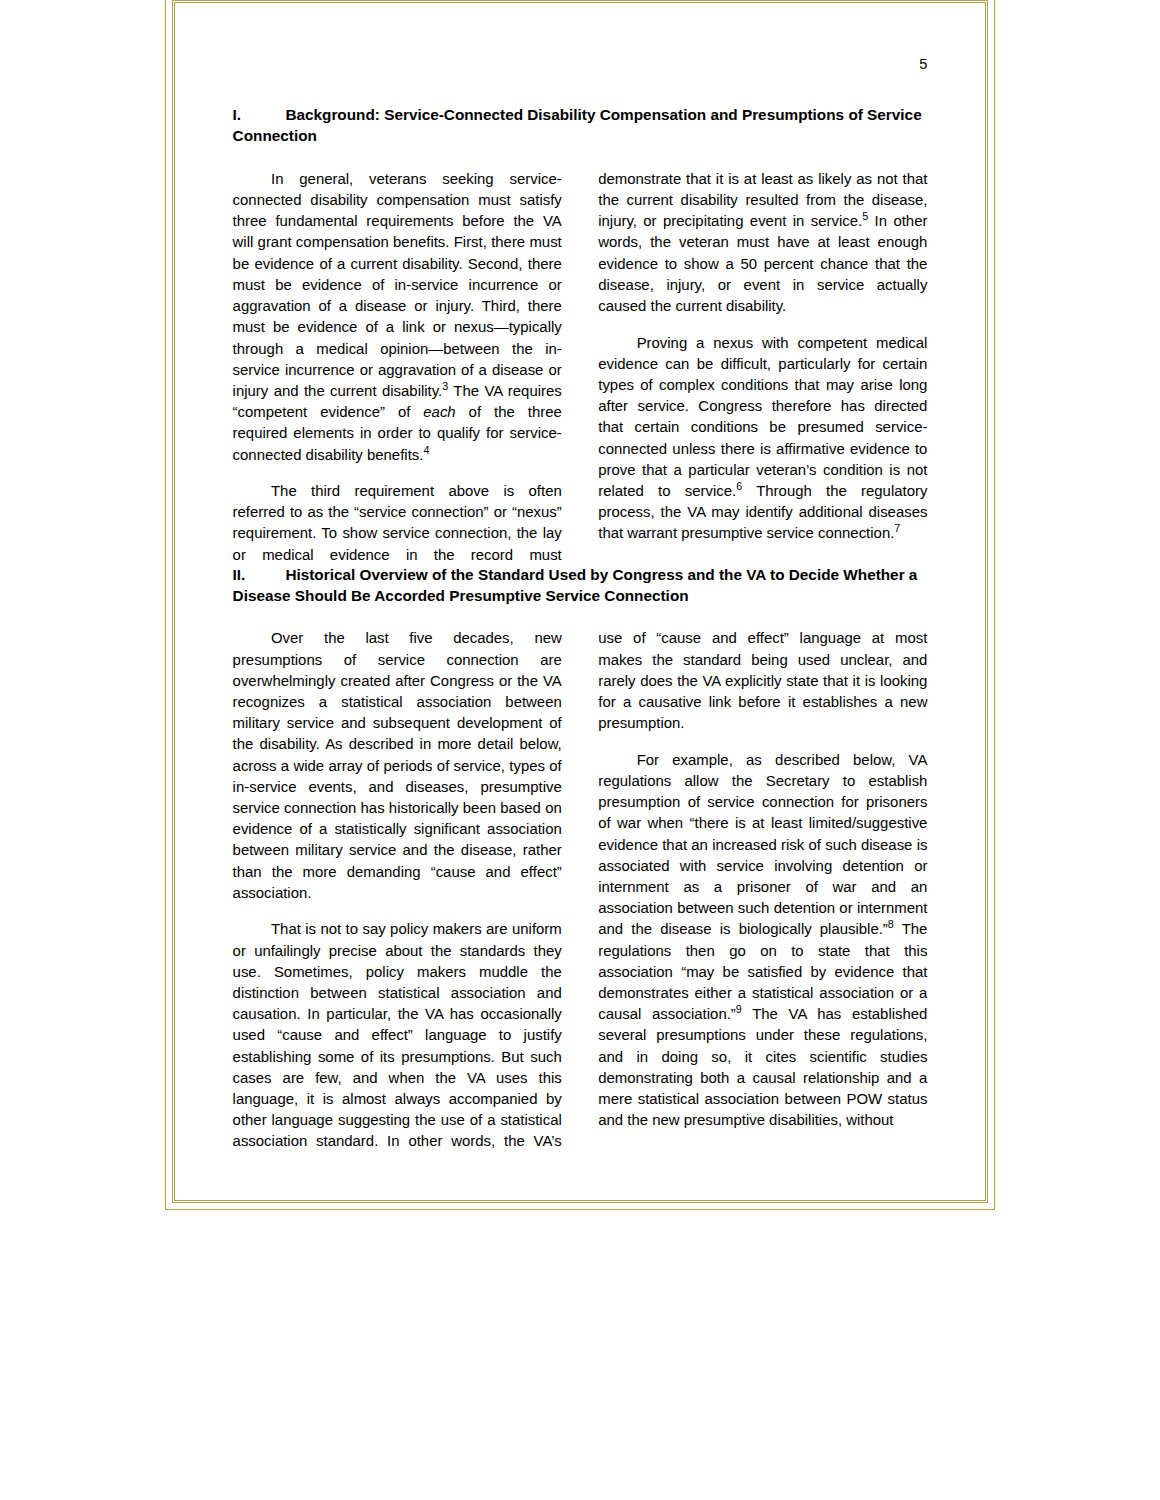5
I. Background: Service-Connected Disability Compensation and Presumptions of Service Connection
In general, veterans seeking service-connected disability compensation must satisfy three fundamental requirements before the VA will grant compensation benefits. First, there must be evidence of a current disability. Second, there must be evidence of in-service incurrence or aggravation of a disease or injury. Third, there must be evidence of a link or nexus—typically through a medical opinion—between the in-service incurrence or aggravation of a disease or injury and the current disability.3 The VA requires “competent evidence” of each of the three required elements in order to qualify for service-connected disability benefits.4
The third requirement above is often referred to as the “service connection” or “nexus” requirement. To show service connection, the lay or medical evidence in the record must demonstrate that it is at least as likely as not that the current disability resulted from the disease, injury, or precipitating event in service.5 In other words, the veteran must have at least enough evidence to show a 50 percent chance that the disease, injury, or event in service actually caused the current disability.
Proving a nexus with competent medical evidence can be difficult, particularly for certain types of complex conditions that may arise long after service. Congress therefore has directed that certain conditions be presumed service-connected unless there is affirmative evidence to prove that a particular veteran’s condition is not related to service.6 Through the regulatory process, the VA may identify additional diseases that warrant presumptive service connection.7
II. Historical Overview of the Standard Used by Congress and the VA to Decide Whether a Disease Should Be Accorded Presumptive Service Connection
Over the last five decades, new presumptions of service connection are overwhelmingly created after Congress or the VA recognizes a statistical association between military service and subsequent development of the disability. As described in more detail below, across a wide array of periods of service, types of in-service events, and diseases, presumptive service connection has historically been based on evidence of a statistically significant association between military service and the disease, rather than the more demanding “cause and effect” association.
That is not to say policy makers are uniform or unfailingly precise about the standards they use. Sometimes, policy makers muddle the distinction between statistical association and causation. In particular, the VA has occasionally used “cause and effect” language to justify establishing some of its presumptions. But such cases are few, and when the VA uses this language, it is almost always accompanied by other language suggesting the use of a statistical association standard. In other words, the VA’s use of “cause and effect” language at most makes the standard being used unclear, and rarely does the VA explicitly state that it is looking for a causative link before it establishes a new presumption.
For example, as described below, VA regulations allow the Secretary to establish presumption of service connection for prisoners of war when “there is at least limited/suggestive evidence that an increased risk of such disease is associated with service involving detention or internment as a prisoner of war and an association between such detention or internment and the disease is biologically plausible.”8 The regulations then go on to state that this association “may be satisfied by evidence that demonstrates either a statistical association or a causal association.”9 The VA has established several presumptions under these regulations, and in doing so, it cites scientific studies demonstrating both a causal relationship and a mere statistical association between POW status and the new presumptive disabilities, without